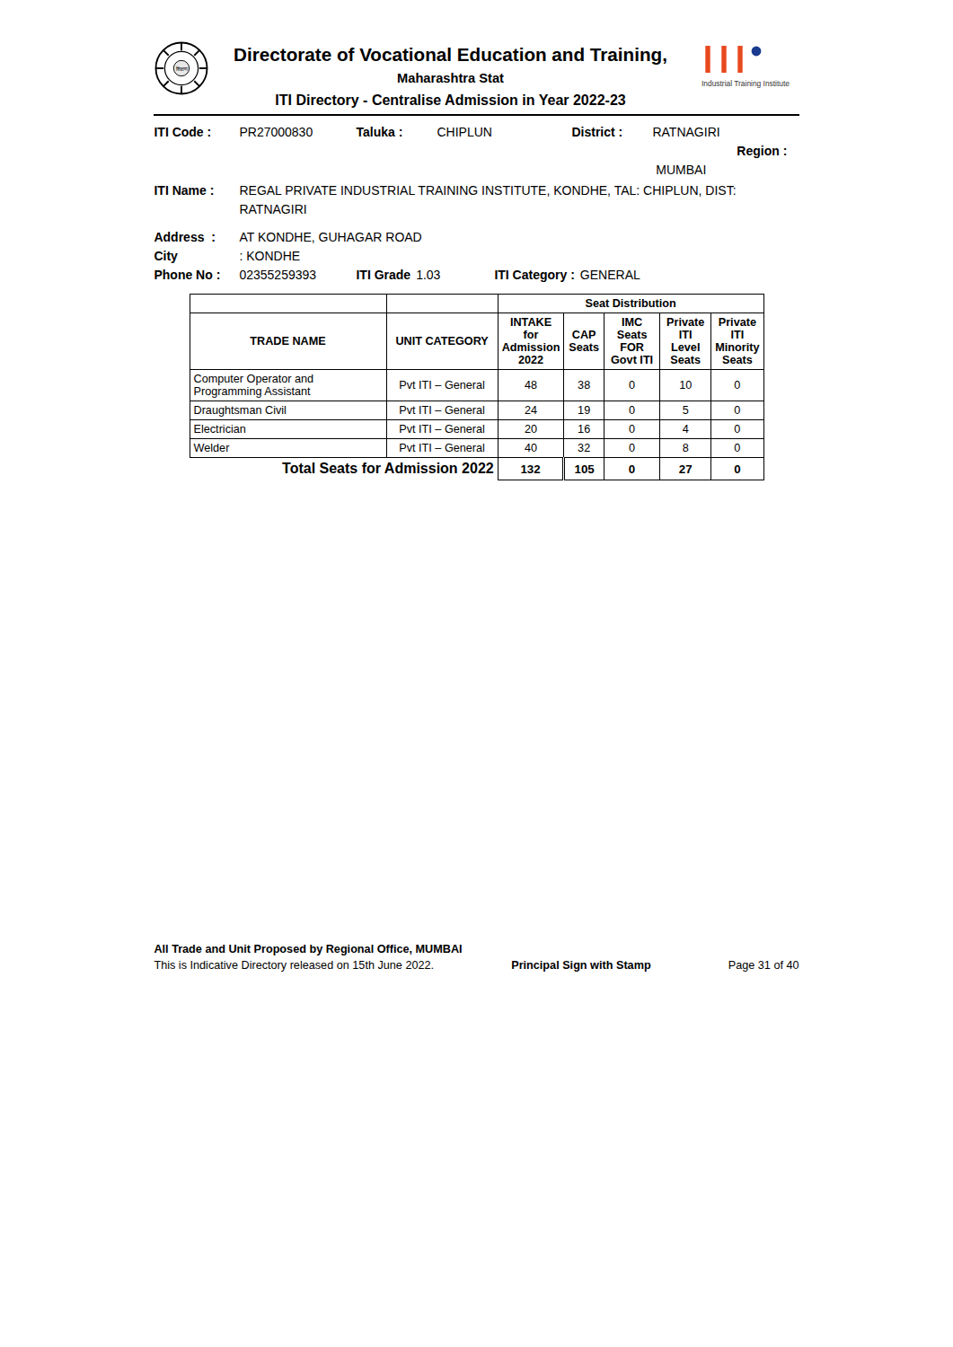Directorate of Vocational Education and Training, Maharashtra Stat
ITI Directory - Centralise Admission in Year 2022-23
ITI Code :
PR27000830
Taluka :
CHIPLUN
District :
RATNAGIRI Region : MUMBAI
ITI Name :
REGAL PRIVATE INDUSTRIAL TRAINING INSTITUTE, KONDHE, TAL: CHIPLUN, DIST: RATNAGIRI
Address :
AT KONDHE, GUHAGAR ROAD
City
: KONDHE
Phone No :
02355259393
ITI Grade
1.03
ITI Category :
GENERAL
| | | Seat Distribution |
| --- | --- | --- |
| TRADE NAME | UNIT CATEGORY | INTAKE for Admission 2022 | CAP Seats | IMC Seats FOR Govt ITI | Private ITI Level Seats | Private ITI Minority Seats |
| Computer Operator and Programming Assistant | Pvt ITI – General | 48 | 38 | 0 | 10 | 0 |
| Draughtsman Civil | Pvt ITI – General | 24 | 19 | 0 | 5 | 0 |
| Electrician | Pvt ITI – General | 20 | 16 | 0 | 4 | 0 |
| Welder | Pvt ITI – General | 40 | 32 | 0 | 8 | 0 |
| Total Seats for Admission 2022 | 132 | 105 | 0 | 27 | 0 |
All Trade and Unit Proposed by Regional Office, MUMBAI
This is Indicative Directory released on 15th June 2022.
Principal Sign with Stamp
Page 31 of 40